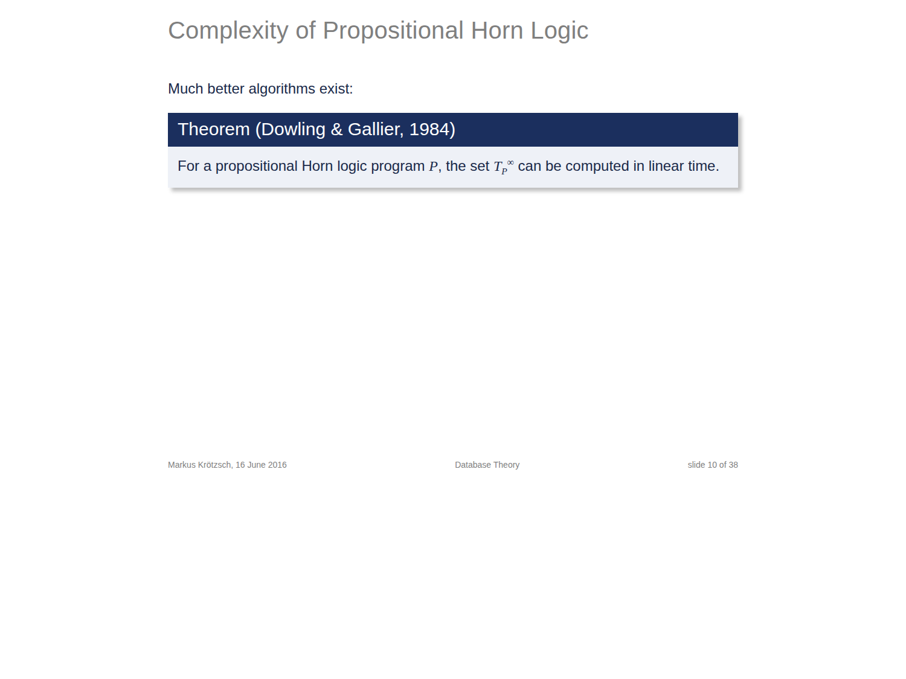Complexity of Propositional Horn Logic
Much better algorithms exist:
Theorem (Dowling & Gallier, 1984)
For a propositional Horn logic program P, the set TP∞ can be computed in linear time.
Markus Krötzsch, 16 June 2016 Database Theory slide 10 of 38